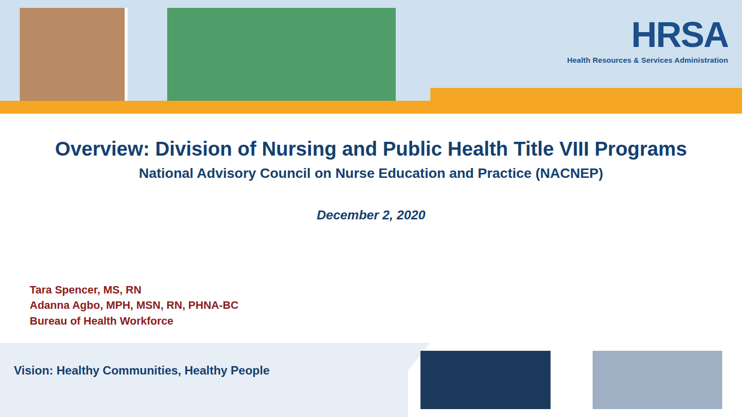Photographs of a mother holding a smiling baby and a group of children holding a basketball.
HRSA Health Resources & Services Administration
Overview: Division of Nursing and Public Health Title VIII Programs
National Advisory Council on Nurse Education and Practice (NACNEP)
December 2, 2020
Tara Spencer, MS, RN Adanna Agbo, MPH, MSN, RN, PHNA-BC Bureau of Health Workforce
Vision: Healthy Communities, Healthy People
Photographs of a team of nurses in scrubs and a close-up of a caregiver's hands with a patient.